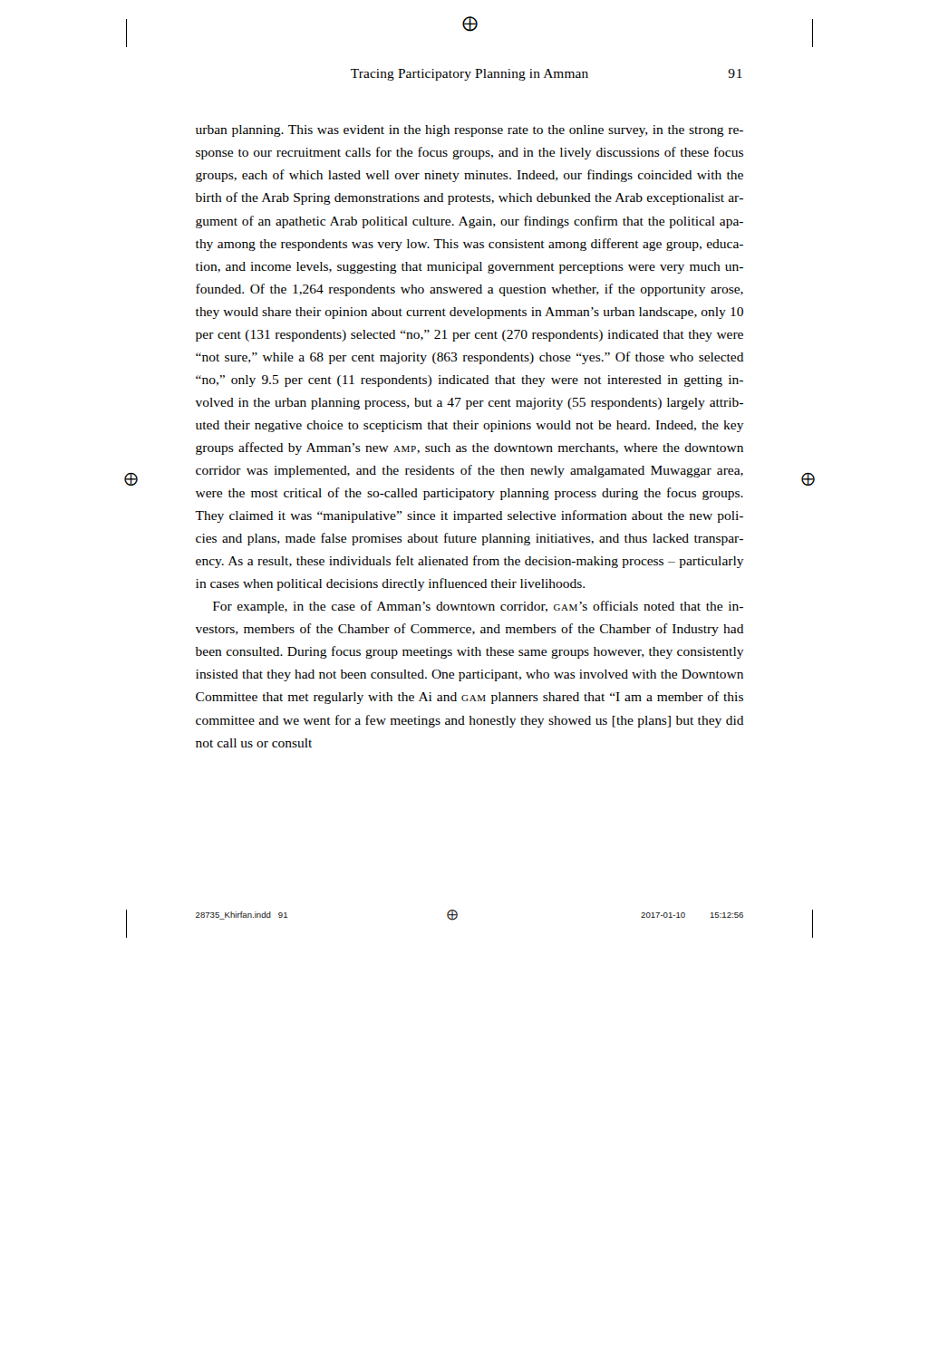⨁
⨁
⨁
Tracing Participatory Planning in Amman 91
urban planning. This was evident in the high response rate to the online survey, in the strong response to our recruitment calls for the focus groups, and in the lively discussions of these focus groups, each of which lasted well over ninety minutes. Indeed, our findings coincided with the birth of the Arab Spring demonstrations and protests, which debunked the Arab exceptionalist argument of an apathetic Arab political culture. Again, our findings confirm that the political apathy among the respondents was very low. This was consistent among different age group, education, and income levels, suggesting that municipal government perceptions were very much unfounded. Of the 1,264 respondents who answered a question whether, if the opportunity arose, they would share their opinion about current developments in Amman’s urban landscape, only 10 per cent (131 respondents) selected “no,” 21 per cent (270 respondents) indicated that they were “not sure,” while a 68 per cent majority (863 respondents) chose “yes.” Of those who selected “no,” only 9.5 per cent (11 respondents) indicated that they were not interested in getting involved in the urban planning process, but a 47 per cent majority (55 respondents) largely attributed their negative choice to scepticism that their opinions would not be heard. Indeed, the key groups affected by Amman’s new amp, such as the downtown merchants, where the downtown corridor was implemented, and the residents of the then newly amalgamated Muwaggar area, were the most critical of the so-called participatory planning process during the focus groups. They claimed it was “manipulative” since it imparted selective information about the new policies and plans, made false promises about future planning initiatives, and thus lacked transparency. As a result, these individuals felt alienated from the decision-making process – particularly in cases when political decisions directly influenced their livelihoods.
For example, in the case of Amman’s downtown corridor, gam’s officials noted that the investors, members of the Chamber of Commerce, and members of the Chamber of Industry had been consulted. During focus group meetings with these same groups however, they consistently insisted that they had not been consulted. One participant, who was involved with the Downtown Committee that met regularly with the Ai and gam planners shared that “I am a member of this committee and we went for a few meetings and honestly they showed us [the plans] but they did not call us or consult
28735_Khirfan.indd 91 ⨁ 2017-01-1015:12:56